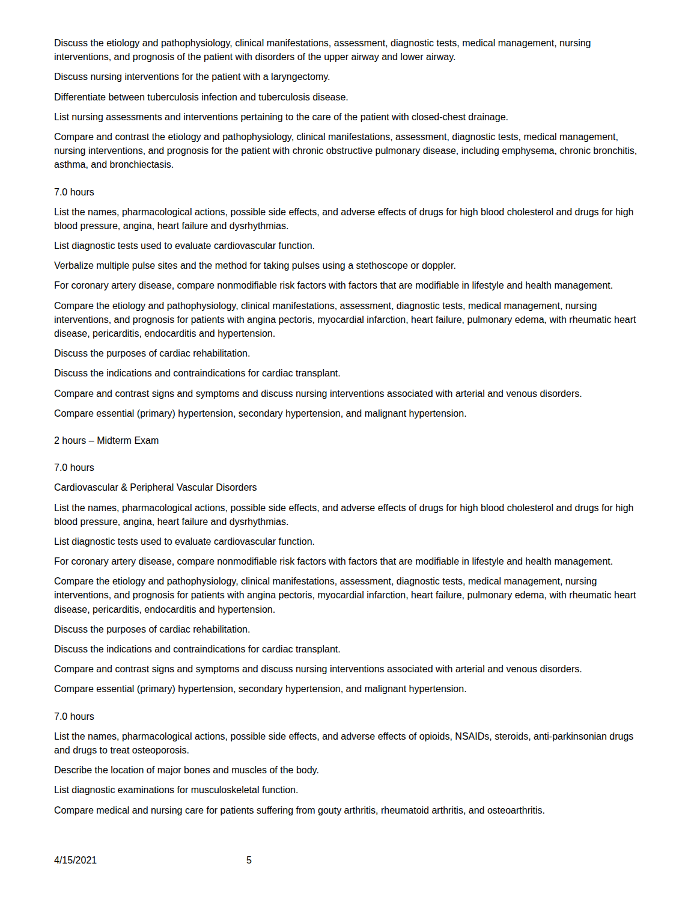Discuss the etiology and pathophysiology, clinical manifestations, assessment, diagnostic tests, medical management, nursing interventions, and prognosis of the patient with disorders of the upper airway and lower airway.
Discuss nursing interventions for the patient with a laryngectomy.
Differentiate between tuberculosis infection and tuberculosis disease.
List nursing assessments and interventions pertaining to the care of the patient with closed-chest drainage.
Compare and contrast the etiology and pathophysiology, clinical manifestations, assessment, diagnostic tests, medical management, nursing interventions, and prognosis for the patient with chronic obstructive pulmonary disease, including emphysema, chronic bronchitis, asthma, and bronchiectasis.
7.0 hours
List the names, pharmacological actions, possible side effects, and adverse effects of drugs for high blood cholesterol and drugs for high blood pressure, angina, heart failure and dysrhythmias.
List diagnostic tests used to evaluate cardiovascular function.
Verbalize multiple pulse sites and the method for taking pulses using a stethoscope or doppler.
For coronary artery disease, compare nonmodifiable risk factors with factors that are modifiable in lifestyle and health management.
Compare the etiology and pathophysiology, clinical manifestations, assessment, diagnostic tests, medical management, nursing interventions, and prognosis for patients with angina pectoris, myocardial infarction, heart failure, pulmonary edema, with rheumatic heart disease, pericarditis, endocarditis and hypertension.
Discuss the purposes of cardiac rehabilitation.
Discuss the indications and contraindications for cardiac transplant.
Compare and contrast signs and symptoms and discuss nursing interventions associated with arterial and venous disorders.
Compare essential (primary) hypertension, secondary hypertension, and malignant hypertension.
2 hours – Midterm Exam
7.0 hours
Cardiovascular & Peripheral Vascular Disorders
List the names, pharmacological actions, possible side effects, and adverse effects of drugs for high blood cholesterol and drugs for high blood pressure, angina, heart failure and dysrhythmias.
List diagnostic tests used to evaluate cardiovascular function.
For coronary artery disease, compare nonmodifiable risk factors with factors that are modifiable in lifestyle and health management.
Compare the etiology and pathophysiology, clinical manifestations, assessment, diagnostic tests, medical management, nursing interventions, and prognosis for patients with angina pectoris, myocardial infarction, heart failure, pulmonary edema, with rheumatic heart disease, pericarditis, endocarditis and hypertension.
Discuss the purposes of cardiac rehabilitation.
Discuss the indications and contraindications for cardiac transplant.
Compare and contrast signs and symptoms and discuss nursing interventions associated with arterial and venous disorders.
Compare essential (primary) hypertension, secondary hypertension, and malignant hypertension.
7.0 hours
List the names, pharmacological actions, possible side effects, and adverse effects of opioids, NSAIDs, steroids, anti-parkinsonian drugs and drugs to treat osteoporosis.
Describe the location of major bones and muscles of the body.
List diagnostic examinations for musculoskeletal function.
Compare medical and nursing care for patients suffering from gouty arthritis, rheumatoid arthritis, and osteoarthritis.
4/15/2021 5